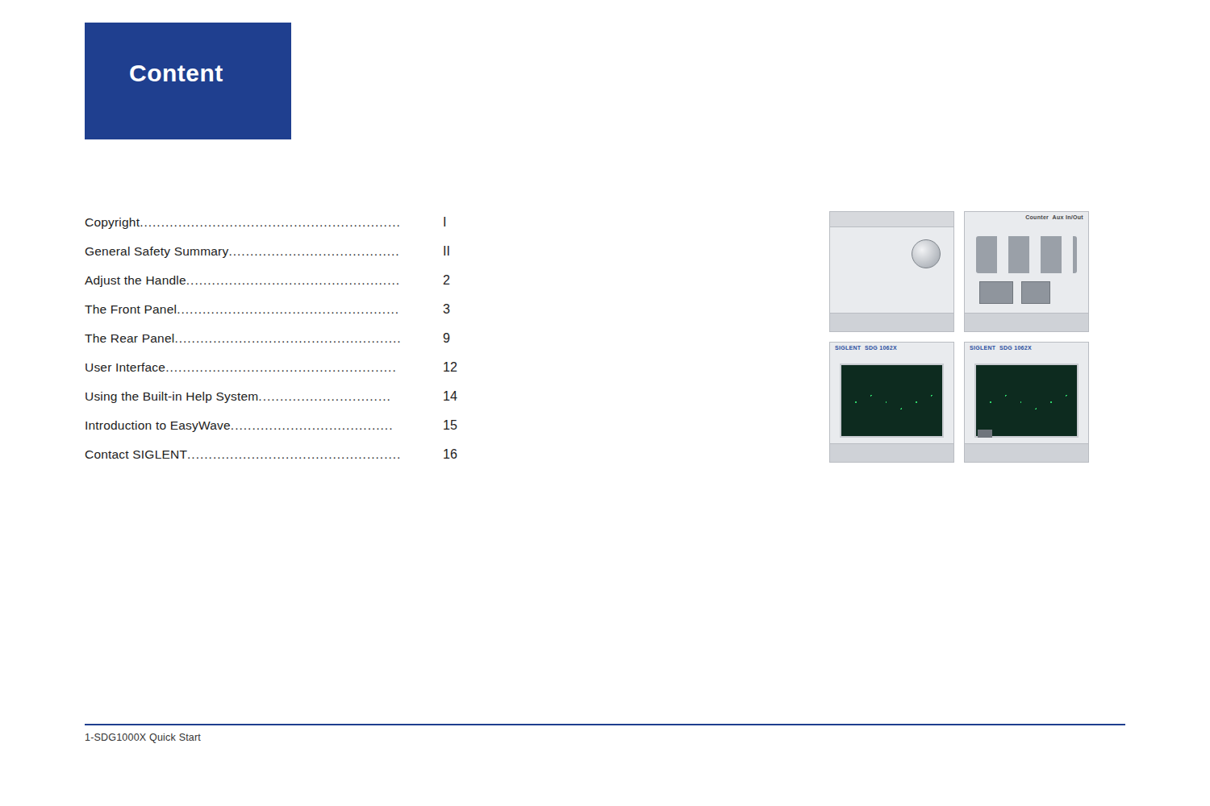Content
| Copyright ............................................................. | I |
| General Safety Summary ........................................ | II |
| Adjust the Handle .................................................. | 2 |
| The Front Panel .................................................... | 3 |
| The Rear Panel ..................................................... | 9 |
| User Interface ...................................................... | 12 |
| Using the Built-in Help System ............................... | 14 |
| Introduction to EasyWave ...................................... | 15 |
| Contact SIGLENT .................................................. | 16 |
Counter Aux In/Out
SIGLENT SDG 1062X
SIGLENT SDG 1062X
1-SDG1000X Quick Start